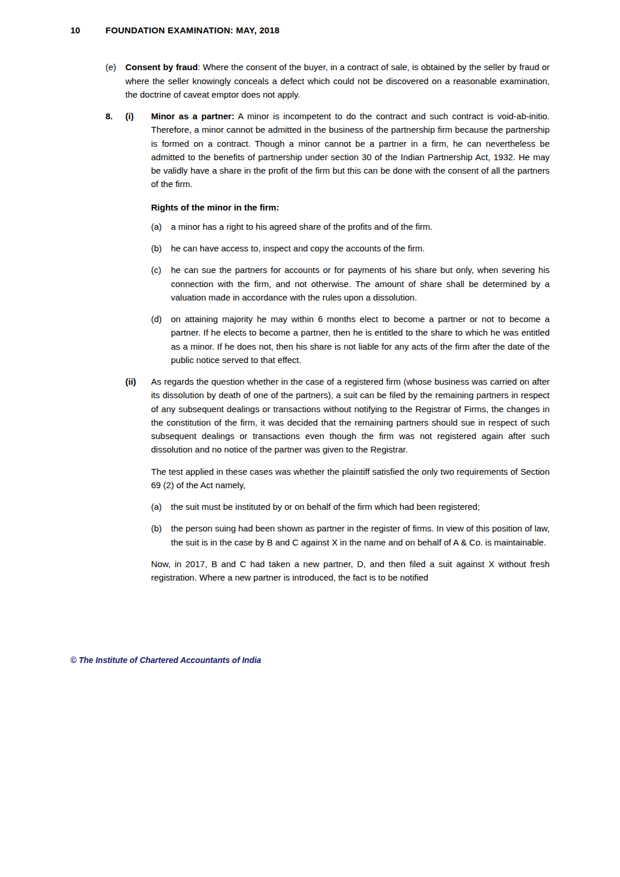10 FOUNDATION EXAMINATION: MAY, 2018
(e)
Consent by fraud: Where the consent of the buyer, in a contract of sale, is obtained by the seller by fraud or where the seller knowingly conceals a defect which could not be discovered on a reasonable examination, the doctrine of caveat emptor does not apply.
8.
(i)
Minor as a partner: A minor is incompetent to do the contract and such contract is void-ab-initio. Therefore, a minor cannot be admitted in the business of the partnership firm because the partnership is formed on a contract. Though a minor cannot be a partner in a firm, he can nevertheless be admitted to the benefits of partnership under section 30 of the Indian Partnership Act, 1932. He may be validly have a share in the profit of the firm but this can be done with the consent of all the partners of the firm.
Rights of the minor in the firm:
(a)
a minor has a right to his agreed share of the profits and of the firm.
(b)
he can have access to, inspect and copy the accounts of the firm.
(c)
he can sue the partners for accounts or for payments of his share but only, when severing his connection with the firm, and not otherwise. The amount of share shall be determined by a valuation made in accordance with the rules upon a dissolution.
(d)
on attaining majority he may within 6 months elect to become a partner or not to become a partner. If he elects to become a partner, then he is entitled to the share to which he was entitled as a minor. If he does not, then his share is not liable for any acts of the firm after the date of the public notice served to that effect.
(ii)
As regards the question whether in the case of a registered firm (whose business was carried on after its dissolution by death of one of the partners), a suit can be filed by the remaining partners in respect of any subsequent dealings or transactions without notifying to the Registrar of Firms, the changes in the constitution of the firm, it was decided that the remaining partners should sue in respect of such subsequent dealings or transactions even though the firm was not registered again after such dissolution and no notice of the partner was given to the Registrar.
The test applied in these cases was whether the plaintiff satisfied the only two requirements of Section 69 (2) of the Act namely,
(a)
the suit must be instituted by or on behalf of the firm which had been registered;
(b)
the person suing had been shown as partner in the register of firms. In view of this position of law, the suit is in the case by B and C against X in the name and on behalf of A & Co. is maintainable.
Now, in 2017, B and C had taken a new partner, D, and then filed a suit against X without fresh registration. Where a new partner is introduced, the fact is to be notified
© The Institute of Chartered Accountants of India